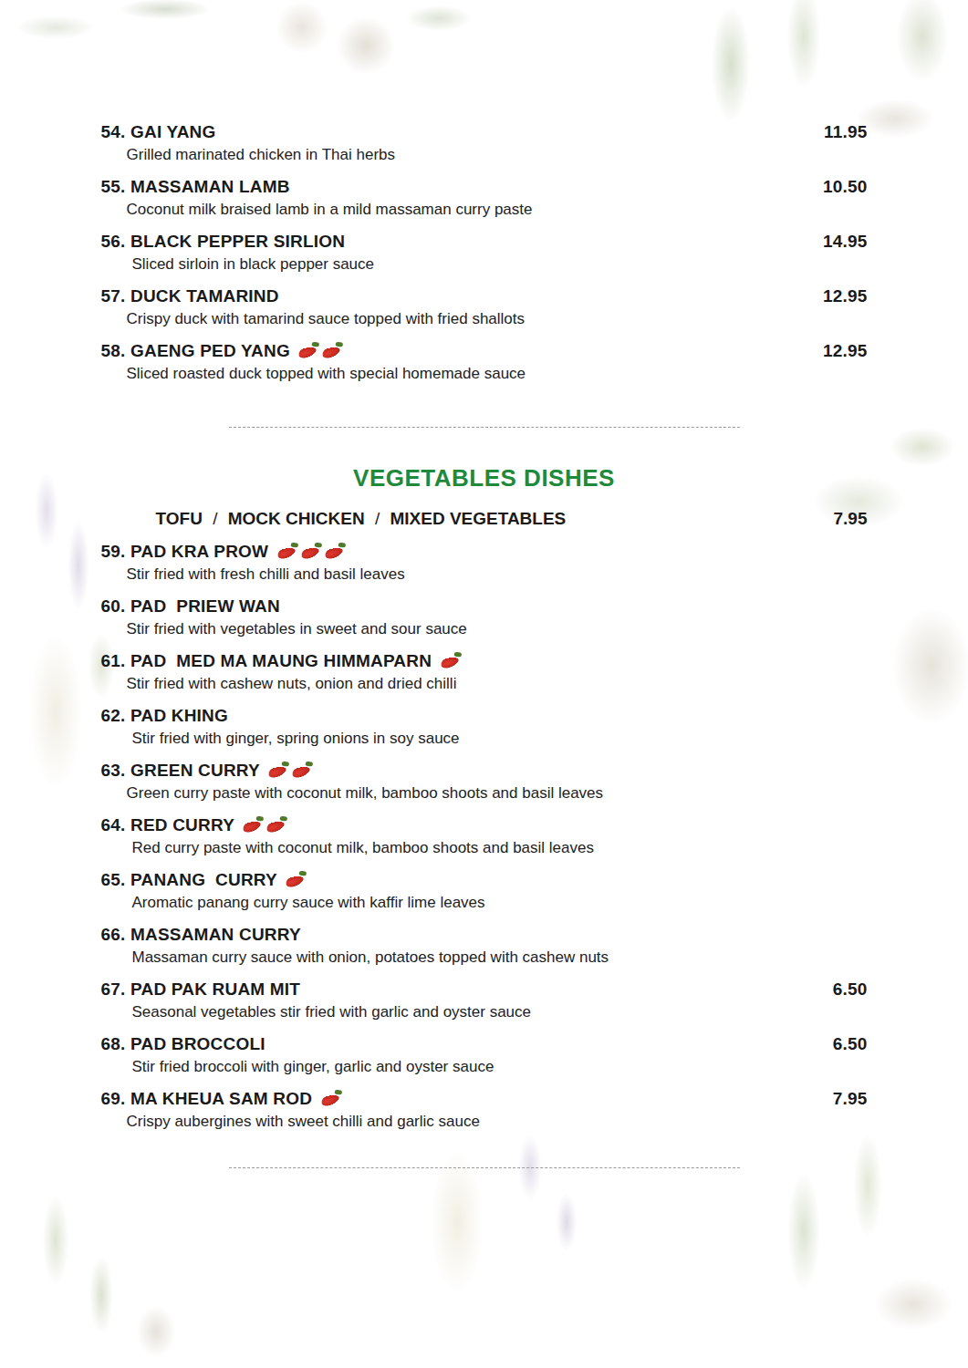54. GAI YANG 11.95
Grilled marinated chicken in Thai herbs
55. MASSAMAN LAMB 10.50
Coconut milk braised lamb in a mild massaman curry paste
56. BLACK PEPPER SIRLION 14.95
Sliced sirloin in black pepper sauce
57. DUCK TAMARIND 12.95
Crispy duck with tamarind sauce topped with fried shallots
58. GAENG PED YANG 12.95
Sliced roasted duck topped with special homemade sauce
VEGETABLES DISHES
TOFU / MOCK CHICKEN / MIXED VEGETABLES 7.95
59. PAD KRA PROW
Stir fried with fresh chilli and basil leaves
60. PAD PRIEW WAN
Stir fried with vegetables in sweet and sour sauce
61. PAD MED MA MAUNG HIMMAPARN
Stir fried with cashew nuts, onion and dried chilli
62. PAD KHING
Stir fried with ginger, spring onions in soy sauce
63. GREEN CURRY
Green curry paste with coconut milk, bamboo shoots and basil leaves
64. RED CURRY
Red curry paste with coconut milk, bamboo shoots and basil leaves
65. PANANG CURRY
Aromatic panang curry sauce with kaffir lime leaves
66. MASSAMAN CURRY
Massaman curry sauce with onion, potatoes topped with cashew nuts
67. PAD PAK RUAM MIT 6.50
Seasonal vegetables stir fried with garlic and oyster sauce
68. PAD BROCCOLI 6.50
Stir fried broccoli with ginger, garlic and oyster sauce
69. MA KHEUA SAM ROD 7.95
Crispy aubergines with sweet chilli and garlic sauce